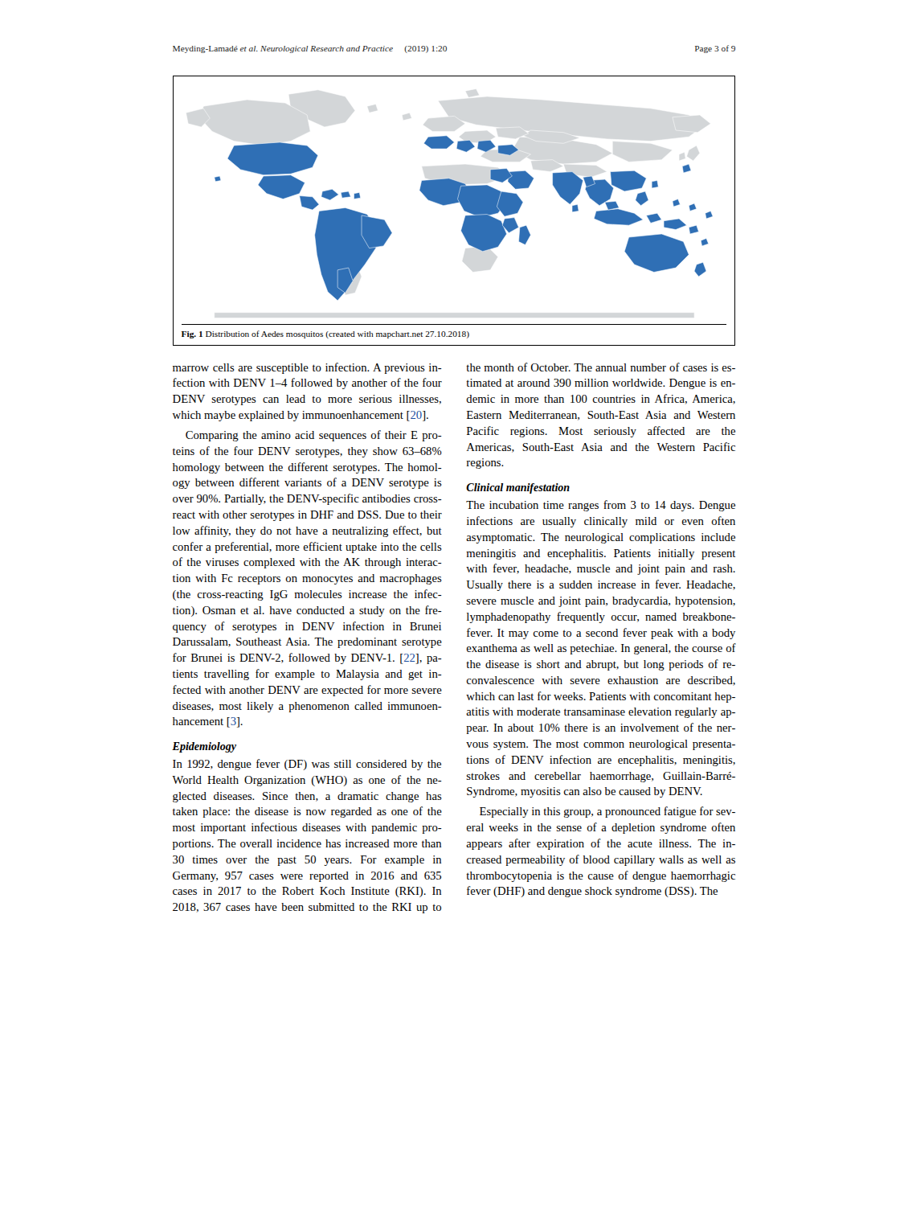Meyding-Lamadé et al. Neurological Research and Practice (2019) 1:20
Page 3 of 9
Fig. 1 Distribution of Aedes mosquitos (created with mapchart.net 27.10.2018)
marrow cells are susceptible to infection. A previous infection with DENV 1–4 followed by another of the four DENV serotypes can lead to more serious illnesses, which maybe explained by immunoenhancement [20].
Comparing the amino acid sequences of their E proteins of the four DENV serotypes, they show 63–68% homology between the different serotypes. The homology between different variants of a DENV serotype is over 90%. Partially, the DENV-specific antibodies cross-react with other serotypes in DHF and DSS. Due to their low affinity, they do not have a neutralizing effect, but confer a preferential, more efficient uptake into the cells of the viruses complexed with the AK through interaction with Fc receptors on monocytes and macrophages (the cross-reacting IgG molecules increase the infection). Osman et al. have conducted a study on the frequency of serotypes in DENV infection in Brunei Darussalam, Southeast Asia. The predominant serotype for Brunei is DENV-2, followed by DENV-1. [22], patients travelling for example to Malaysia and get infected with another DENV are expected for more severe diseases, most likely a phenomenon called immunoenhancement [3].
Epidemiology
In 1992, dengue fever (DF) was still considered by the World Health Organization (WHO) as one of the neglected diseases. Since then, a dramatic change has taken place: the disease is now regarded as one of the most important infectious diseases with pandemic proportions. The overall incidence has increased more than 30 times over the past 50 years. For example in Germany, 957 cases were reported in 2016 and 635 cases in 2017 to the Robert Koch Institute (RKI). In 2018, 367 cases have been submitted to the RKI up to the month of October. The annual number of cases is estimated at around 390 million worldwide. Dengue is endemic in more than 100 countries in Africa, America, Eastern Mediterranean, South-East Asia and Western Pacific regions. Most seriously affected are the Americas, South-East Asia and the Western Pacific regions.
Clinical manifestation
The incubation time ranges from 3 to 14 days. Dengue infections are usually clinically mild or even often asymptomatic. The neurological complications include meningitis and encephalitis. Patients initially present with fever, headache, muscle and joint pain and rash. Usually there is a sudden increase in fever. Headache, severe muscle and joint pain, bradycardia, hypotension, lymphadenopathy frequently occur, named breakbone-fever. It may come to a second fever peak with a body exanthema as well as petechiae. In general, the course of the disease is short and abrupt, but long periods of reconvalescence with severe exhaustion are described, which can last for weeks. Patients with concomitant hepatitis with moderate transaminase elevation regularly appear. In about 10% there is an involvement of the nervous system. The most common neurological presentations of DENV infection are encephalitis, meningitis, strokes and cerebellar haemorrhage, Guillain-Barré-Syndrome, myositis can also be caused by DENV.
Especially in this group, a pronounced fatigue for several weeks in the sense of a depletion syndrome often appears after expiration of the acute illness. The increased permeability of blood capillary walls as well as thrombocytopenia is the cause of dengue haemorrhagic fever (DHF) and dengue shock syndrome (DSS). The